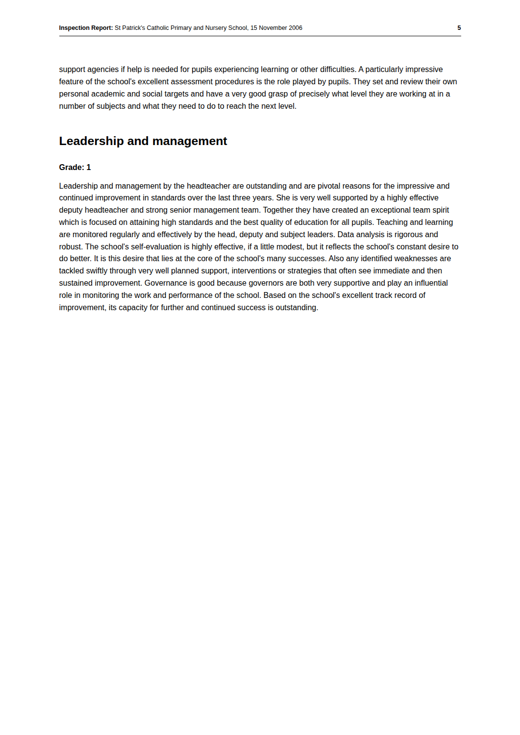Inspection Report: St Patrick's Catholic Primary and Nursery School, 15 November 2006
5
support agencies if help is needed for pupils experiencing learning or other difficulties. A particularly impressive feature of the school's excellent assessment procedures is the role played by pupils. They set and review their own personal academic and social targets and have a very good grasp of precisely what level they are working at in a number of subjects and what they need to do to reach the next level.
Leadership and management
Grade: 1
Leadership and management by the headteacher are outstanding and are pivotal reasons for the impressive and continued improvement in standards over the last three years. She is very well supported by a highly effective deputy headteacher and strong senior management team. Together they have created an exceptional team spirit which is focused on attaining high standards and the best quality of education for all pupils. Teaching and learning are monitored regularly and effectively by the head, deputy and subject leaders. Data analysis is rigorous and robust. The school's self-evaluation is highly effective, if a little modest, but it reflects the school's constant desire to do better. It is this desire that lies at the core of the school's many successes. Also any identified weaknesses are tackled swiftly through very well planned support, interventions or strategies that often see immediate and then sustained improvement. Governance is good because governors are both very supportive and play an influential role in monitoring the work and performance of the school. Based on the school's excellent track record of improvement, its capacity for further and continued success is outstanding.